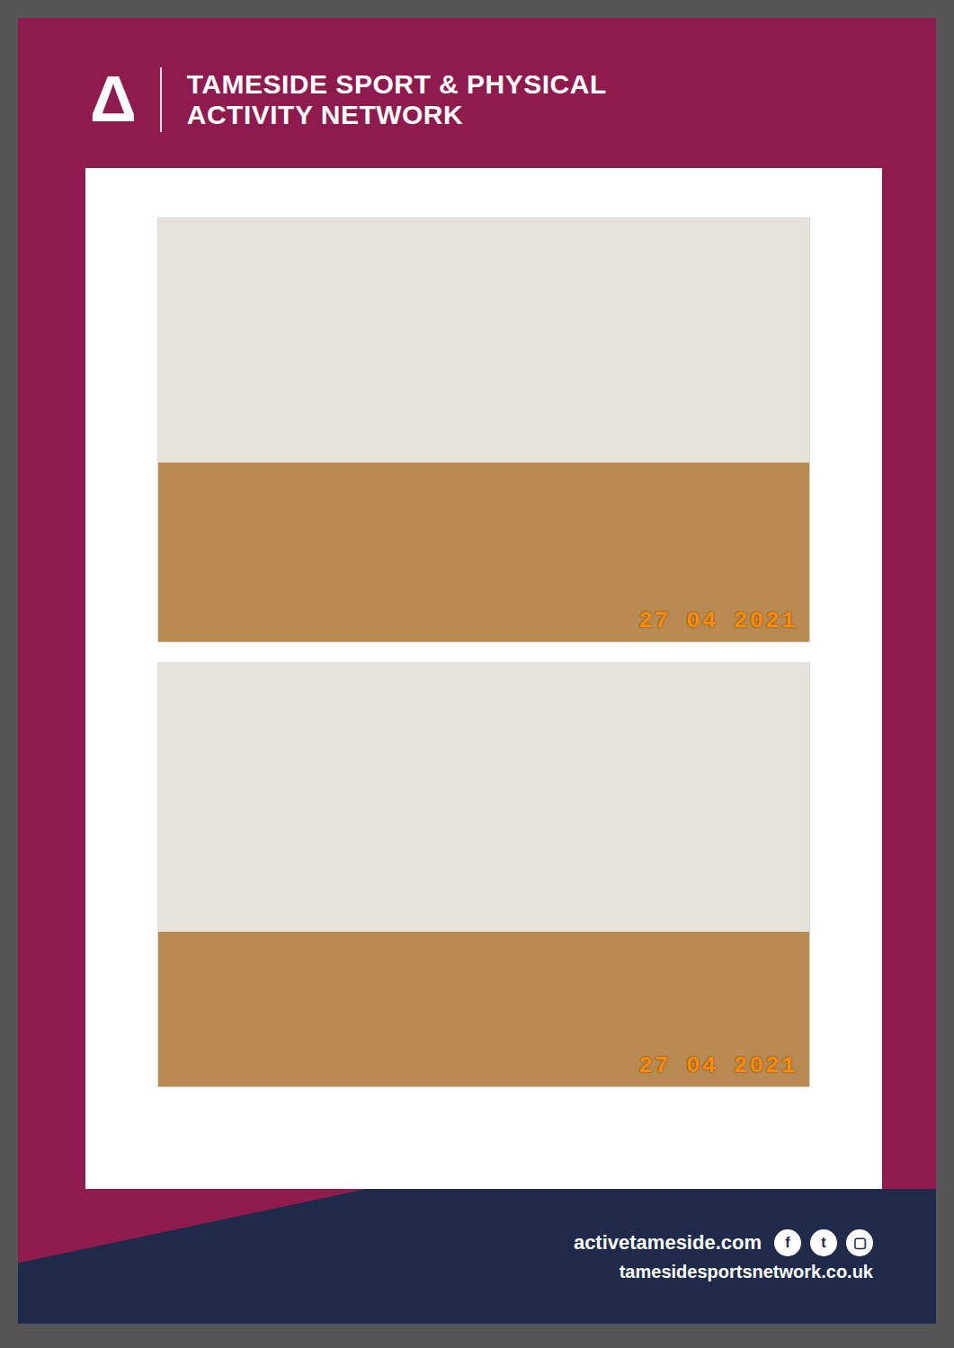Δ
Tameside Sport & Physical
Activity Network
27 04 2021
Martial arts coaching session in a school sports hall, 27 April 2021.
27 04 2021
Pupil practising punches on a focus pad held by a coach, 27 April 2021.
activetameside.com f t ▢
tamesidesportsnetwork.co.uk